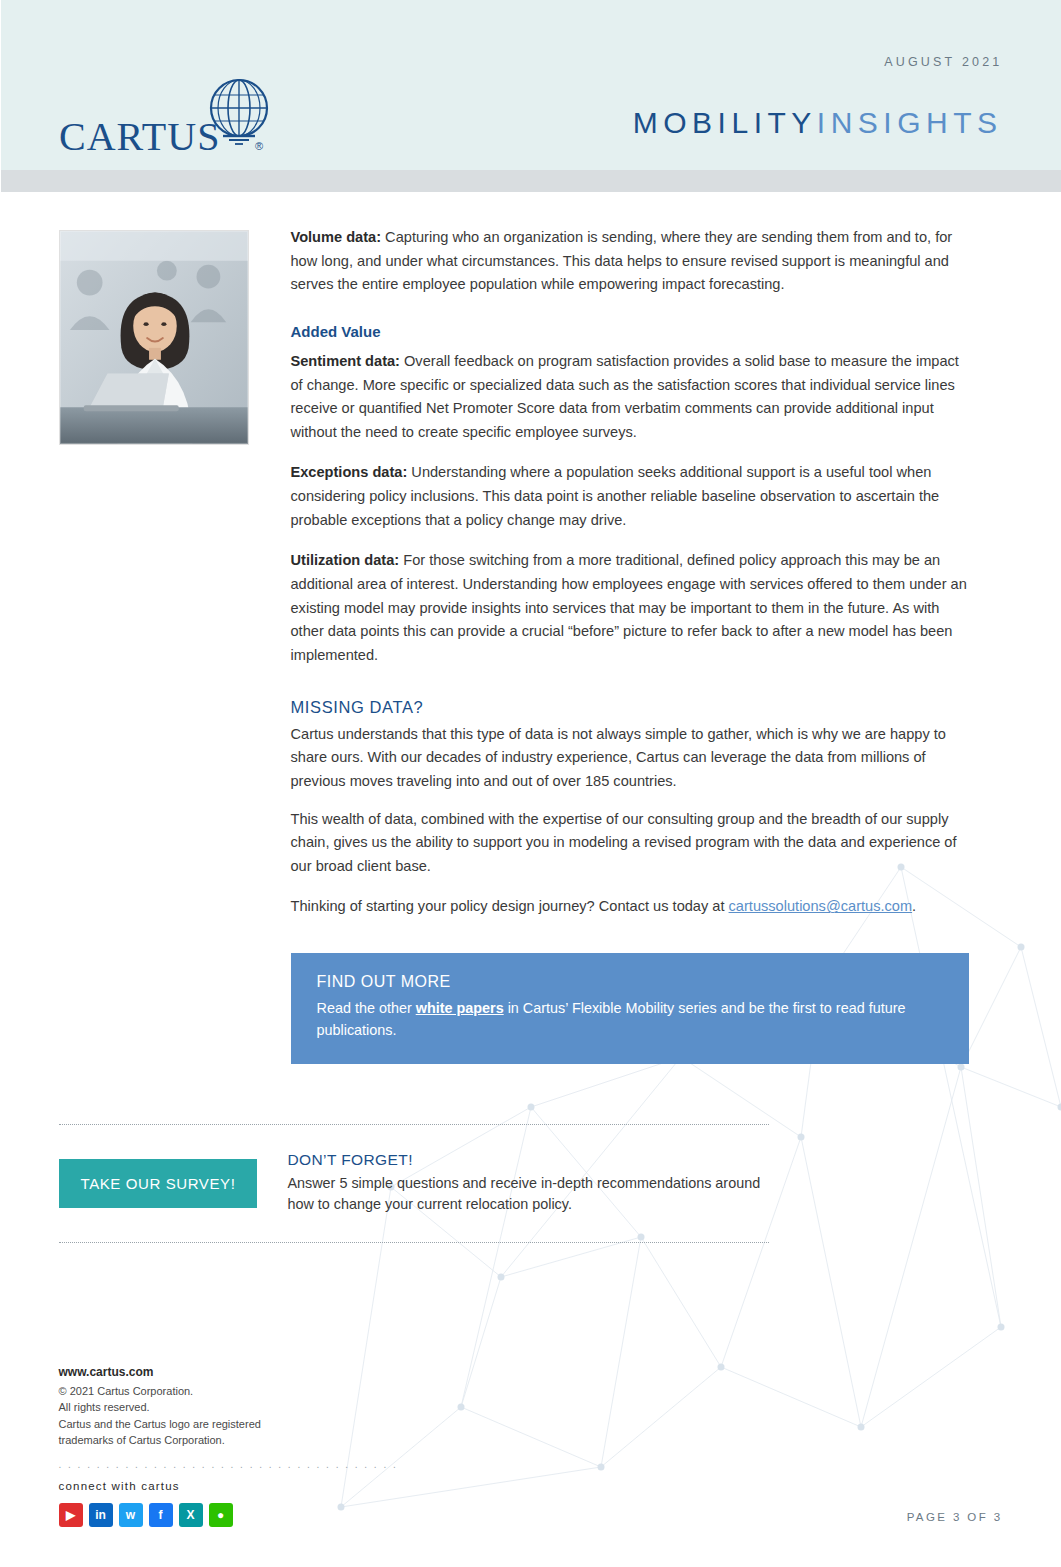AUGUST 2021
MOBILITYINSIGHTS
CARTUS ®
Volume data: Capturing who an organization is sending, where they are sending them from and to, for how long, and under what circumstances. This data helps to ensure revised support is meaningful and serves the entire employee population while empowering impact forecasting.
Added Value
Sentiment data: Overall feedback on program satisfaction provides a solid base to measure the impact of change. More specific or specialized data such as the satisfaction scores that individual service lines receive or quantified Net Promoter Score data from verbatim comments can provide additional input without the need to create specific employee surveys.
Exceptions data: Understanding where a population seeks additional support is a useful tool when considering policy inclusions. This data point is another reliable baseline observation to ascertain the probable exceptions that a policy change may drive.
Utilization data: For those switching from a more traditional, defined policy approach this may be an additional area of interest. Understanding how employees engage with services offered to them under an existing model may provide insights into services that may be important to them in the future. As with other data points this can provide a crucial “before” picture to refer back to after a new model has been implemented.
Missing Data?
Cartus understands that this type of data is not always simple to gather, which is why we are happy to share ours. With our decades of industry experience, Cartus can leverage the data from millions of previous moves traveling into and out of over 185 countries.
This wealth of data, combined with the expertise of our consulting group and the breadth of our supply chain, gives us the ability to support you in modeling a revised program with the data and experience of our broad client base.
Thinking of starting your policy design journey? Contact us today at cartussolutions@cartus.com.
Find Out More
Read the other white papers in Cartus’ Flexible Mobility series and be the first to read future publications.
TAKE OUR SURVEY!
Don’t Forget!
Answer 5 simple questions and receive in-depth recommendations around how to change your current relocation policy.
www.cartus.com
© 2021 Cartus Corporation.
All rights reserved.
Cartus and the Cartus logo are registered
trademarks of Cartus Corporation.
. . . . . . . . . . . . . . . . . . . . . . . . . . . . . . . . . . . .
connect with cartus
▶ in w f X ●
PAGE 3 OF 3